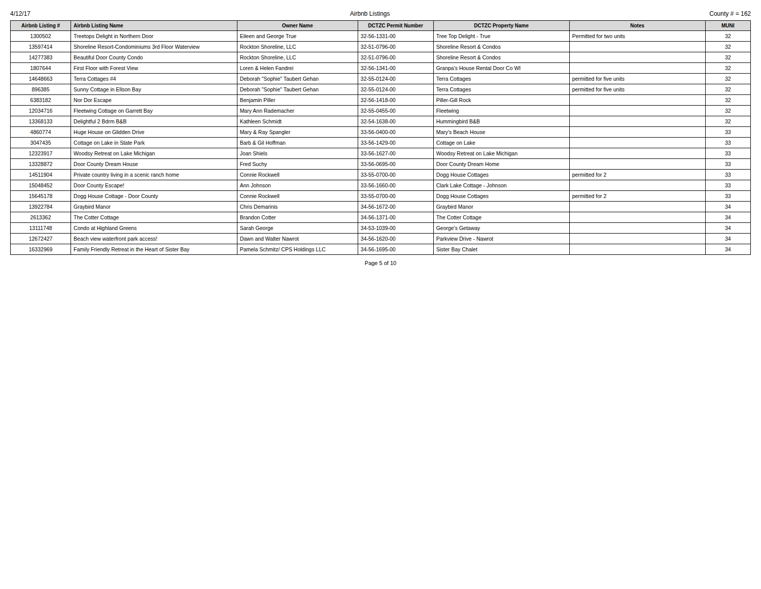4/12/17
Airbnb Listings
County # = 162
| Airbnb Listing # | Airbnb Listing Name | Owner Name | DCTZC Permit Number | DCTZC Property Name | Notes | MUNI |
| --- | --- | --- | --- | --- | --- | --- |
| 1300502 | Treetops Delight in Northern Door | Eileen and George True | 32-56-1331-00 | Tree Top Delight - True | Permitted for two units | 32 |
| 13597414 | Shoreline Resort-Condominiums 3rd Floor Waterview | Rockton Shoreline, LLC | 32-51-0796-00 | Shoreline Resort & Condos | | 32 |
| 14277383 | Beautiful Door County Condo | Rockton Shoreline, LLC | 32-51-0796-00 | Shoreline Resort & Condos | | 32 |
| 1807644 | First Floor with Forest View | Loren & Helen Fandrei | 32-56-1341-00 | Granpa's House Rental Door Co WI | | 32 |
| 14648663 | Terra Cottages #4 | Deborah "Sophie" Taubert Gehan | 32-55-0124-00 | Terra Cottages | permitted for five units | 32 |
| 896385 | Sunny Cottage in Ellson Bay | Deborah "Sophie" Taubert Gehan | 32-55-0124-00 | Terra Cottages | permitted for five units | 32 |
| 6383182 | Nor Dor Escape | Benjamin Piller | 32-56-1418-00 | Piller-Gill Rock | | 32 |
| 12034716 | Fleetwing Cottage on Garrett Bay | Mary Ann Rademacher | 32-55-0455-00 | Fleetwing | | 32 |
| 13368133 | Delightful 2 Bdrm B&B | Kathleen Schmidt | 32-54-1638-00 | Hummingbird B&B | | 32 |
| 4860774 | Huge House on Glidden Drive | Mary & Ray Spangler | 33-56-0400-00 | Mary's Beach House | | 33 |
| 3047435 | Cottage on Lake in State Park | Barb & Gil Hoffman | 33-56-1429-00 | Cottage on Lake | | 33 |
| 12323917 | Woodsy Retreat on Lake Michigan | Joan Shiels | 33-56-1627-00 | Woodsy Retreat on Lake Michigan | | 33 |
| 13328872 | Door County Dream House | Fred Suchy | 33-56-0695-00 | Door County Dream Home | | 33 |
| 14511904 | Private country living in a scenic ranch home | Connie Rockwell | 33-55-0700-00 | Dogg House Cottages | permitted for 2 | 33 |
| 15048452 | Door County Escape! | Ann Johnson | 33-56-1660-00 | Clark Lake Cottage - Johnson | | 33 |
| 15645178 | Dogg House Cottage - Door County | Connie Rockwell | 33-55-0700-00 | Dogg House Cottages | permitted for 2 | 33 |
| 13922784 | Graybird Manor | Chris Demarinis | 34-56-1672-00 | Graybird Manor | | 34 |
| 2613362 | The Cotter Cottage | Brandon Cotter | 34-56-1371-00 | The Cotter Cottage | | 34 |
| 13111748 | Condo at Highland Greens | Sarah George | 34-53-1039-00 | George's Getaway | | 34 |
| 12672427 | Beach view waterfront park access! | Dawn and Walter Nawrot | 34-56-1620-00 | Parkview Drive - Nawrot | | 34 |
| 16332969 | Family Friendly Retreat in the Heart of Sister Bay | Pamela Schmitz/ CPS Holdings LLC | 34-56-1695-00 | Sister Bay Chalet | | 34 |
Page 5 of 10